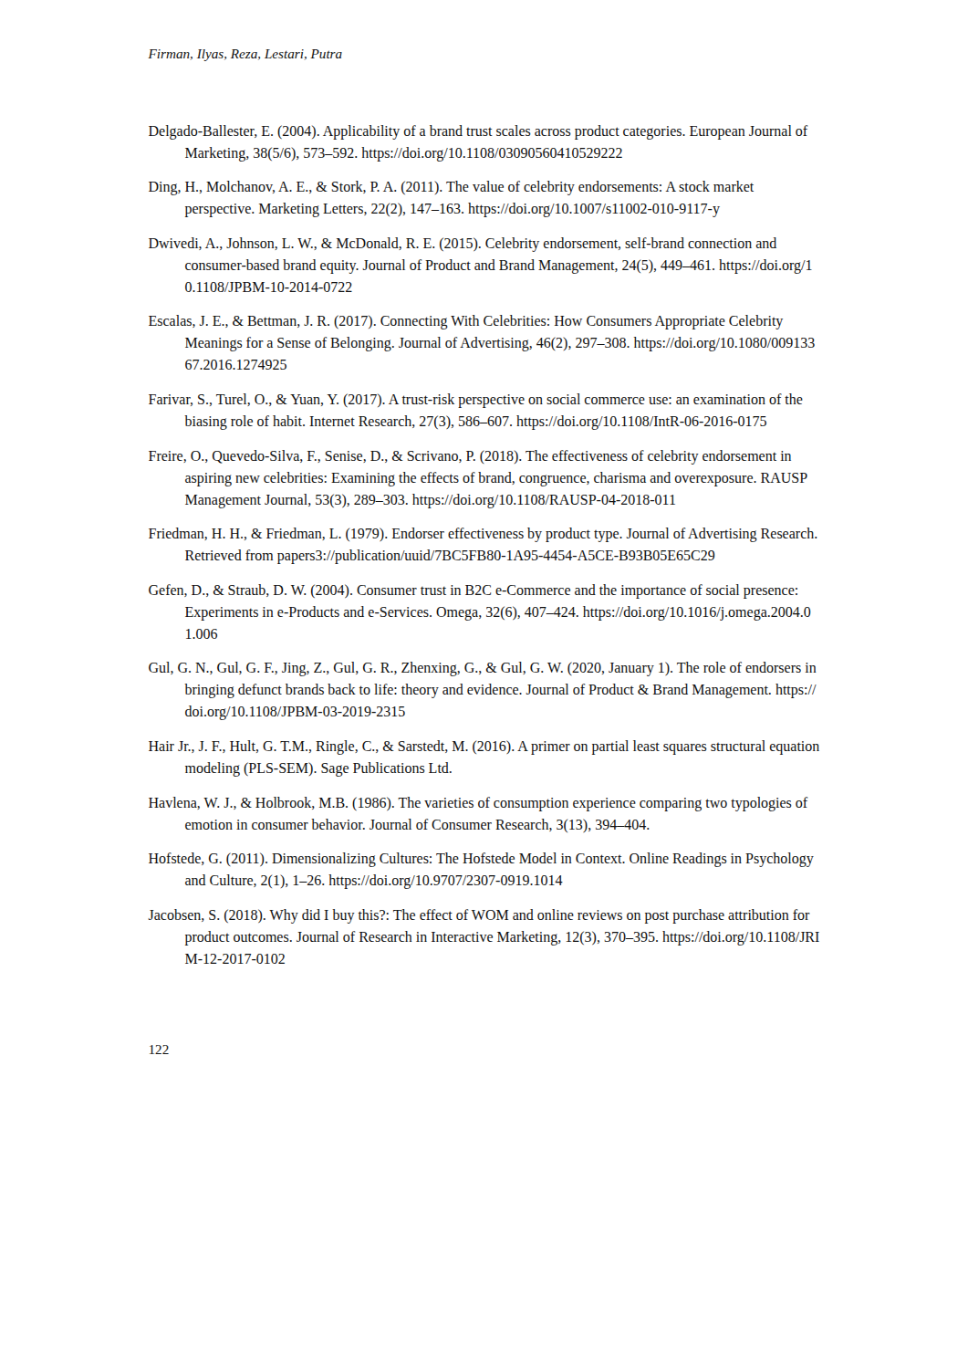Firman, Ilyas, Reza, Lestari, Putra
Delgado-Ballester, E. (2004). Applicability of a brand trust scales across product categories. European Journal of Marketing, 38(5/6), 573–592. https://doi.org/10.1108/03090560410529222
Ding, H., Molchanov, A. E., & Stork, P. A. (2011). The value of celebrity endorsements: A stock market perspective. Marketing Letters, 22(2), 147–163. https://doi.org/10.1007/s11002-010-9117-y
Dwivedi, A., Johnson, L. W., & McDonald, R. E. (2015). Celebrity endorsement, self-brand connection and consumer-based brand equity. Journal of Product and Brand Management, 24(5), 449–461. https://doi.org/10.1108/JPBM-10-2014-0722
Escalas, J. E., & Bettman, J. R. (2017). Connecting With Celebrities: How Consumers Appropriate Celebrity Meanings for a Sense of Belonging. Journal of Advertising, 46(2), 297–308. https://doi.org/10.1080/00913367.2016.1274925
Farivar, S., Turel, O., & Yuan, Y. (2017). A trust-risk perspective on social commerce use: an examination of the biasing role of habit. Internet Research, 27(3), 586–607. https://doi.org/10.1108/IntR-06-2016-0175
Freire, O., Quevedo-Silva, F., Senise, D., & Scrivano, P. (2018). The effectiveness of celebrity endorsement in aspiring new celebrities: Examining the effects of brand, congruence, charisma and overexposure. RAUSP Management Journal, 53(3), 289–303. https://doi.org/10.1108/RAUSP-04-2018-011
Friedman, H. H., & Friedman, L. (1979). Endorser effectiveness by product type. Journal of Advertising Research. Retrieved from papers3://publication/uuid/7BC5FB80-1A95-4454-A5CE-B93B05E65C29
Gefen, D., & Straub, D. W. (2004). Consumer trust in B2C e-Commerce and the importance of social presence: Experiments in e-Products and e-Services. Omega, 32(6), 407–424. https://doi.org/10.1016/j.omega.2004.01.006
Gul, G. N., Gul, G. F., Jing, Z., Gul, G. R., Zhenxing, G., & Gul, G. W. (2020, January 1). The role of endorsers in bringing defunct brands back to life: theory and evidence. Journal of Product & Brand Management. https://doi.org/10.1108/JPBM-03-2019-2315
Hair Jr., J. F., Hult, G. T.M., Ringle, C., & Sarstedt, M. (2016). A primer on partial least squares structural equation modeling (PLS-SEM). Sage Publications Ltd.
Havlena, W. J., & Holbrook, M.B. (1986). The varieties of consumption experience comparing two typologies of emotion in consumer behavior. Journal of Consumer Research, 3(13), 394–404.
Hofstede, G. (2011). Dimensionalizing Cultures: The Hofstede Model in Context. Online Readings in Psychology and Culture, 2(1), 1–26. https://doi.org/10.9707/2307-0919.1014
Jacobsen, S. (2018). Why did I buy this?: The effect of WOM and online reviews on post purchase attribution for product outcomes. Journal of Research in Interactive Marketing, 12(3), 370–395. https://doi.org/10.1108/JRIM-12-2017-0102
122